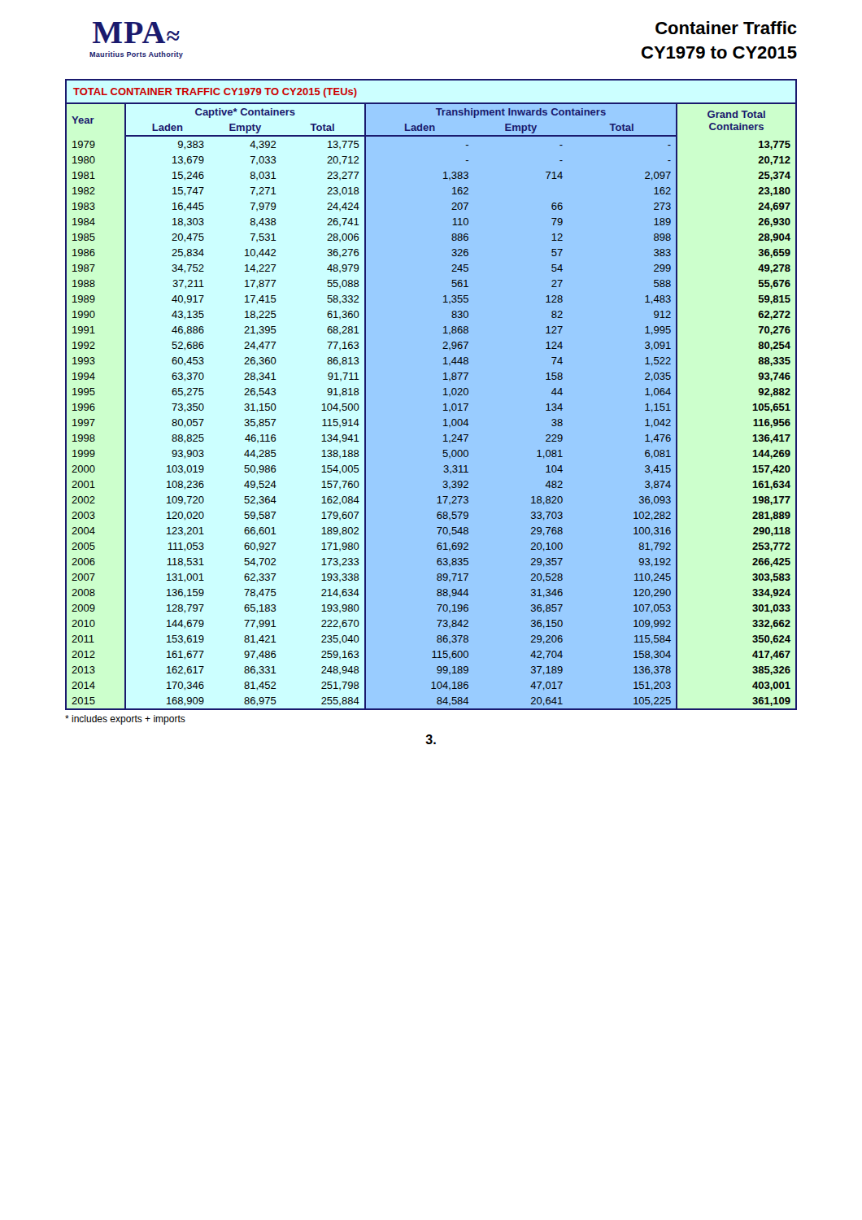MPA≈
Mauritius Ports Authority
Container Traffic
CY1979 to CY2015
TOTAL CONTAINER TRAFFIC CY1979 TO CY2015 (TEUs)
| Year | Captive* Containers | Transhipment Inwards Containers | Grand Total Containers |
| --- | --- | --- | --- |
| Laden | Empty | Total | Laden | Empty | Total |
| 1979 | 9,383 | 4,392 | 13,775 | - | - | - | 13,775 |
| 1980 | 13,679 | 7,033 | 20,712 | - | - | - | 20,712 |
| 1981 | 15,246 | 8,031 | 23,277 | 1,383 | 714 | 2,097 | 25,374 |
| 1982 | 15,747 | 7,271 | 23,018 | 162 | | 162 | 23,180 |
| 1983 | 16,445 | 7,979 | 24,424 | 207 | 66 | 273 | 24,697 |
| 1984 | 18,303 | 8,438 | 26,741 | 110 | 79 | 189 | 26,930 |
| 1985 | 20,475 | 7,531 | 28,006 | 886 | 12 | 898 | 28,904 |
| 1986 | 25,834 | 10,442 | 36,276 | 326 | 57 | 383 | 36,659 |
| 1987 | 34,752 | 14,227 | 48,979 | 245 | 54 | 299 | 49,278 |
| 1988 | 37,211 | 17,877 | 55,088 | 561 | 27 | 588 | 55,676 |
| 1989 | 40,917 | 17,415 | 58,332 | 1,355 | 128 | 1,483 | 59,815 |
| 1990 | 43,135 | 18,225 | 61,360 | 830 | 82 | 912 | 62,272 |
| 1991 | 46,886 | 21,395 | 68,281 | 1,868 | 127 | 1,995 | 70,276 |
| 1992 | 52,686 | 24,477 | 77,163 | 2,967 | 124 | 3,091 | 80,254 |
| 1993 | 60,453 | 26,360 | 86,813 | 1,448 | 74 | 1,522 | 88,335 |
| 1994 | 63,370 | 28,341 | 91,711 | 1,877 | 158 | 2,035 | 93,746 |
| 1995 | 65,275 | 26,543 | 91,818 | 1,020 | 44 | 1,064 | 92,882 |
| 1996 | 73,350 | 31,150 | 104,500 | 1,017 | 134 | 1,151 | 105,651 |
| 1997 | 80,057 | 35,857 | 115,914 | 1,004 | 38 | 1,042 | 116,956 |
| 1998 | 88,825 | 46,116 | 134,941 | 1,247 | 229 | 1,476 | 136,417 |
| 1999 | 93,903 | 44,285 | 138,188 | 5,000 | 1,081 | 6,081 | 144,269 |
| 2000 | 103,019 | 50,986 | 154,005 | 3,311 | 104 | 3,415 | 157,420 |
| 2001 | 108,236 | 49,524 | 157,760 | 3,392 | 482 | 3,874 | 161,634 |
| 2002 | 109,720 | 52,364 | 162,084 | 17,273 | 18,820 | 36,093 | 198,177 |
| 2003 | 120,020 | 59,587 | 179,607 | 68,579 | 33,703 | 102,282 | 281,889 |
| 2004 | 123,201 | 66,601 | 189,802 | 70,548 | 29,768 | 100,316 | 290,118 |
| 2005 | 111,053 | 60,927 | 171,980 | 61,692 | 20,100 | 81,792 | 253,772 |
| 2006 | 118,531 | 54,702 | 173,233 | 63,835 | 29,357 | 93,192 | 266,425 |
| 2007 | 131,001 | 62,337 | 193,338 | 89,717 | 20,528 | 110,245 | 303,583 |
| 2008 | 136,159 | 78,475 | 214,634 | 88,944 | 31,346 | 120,290 | 334,924 |
| 2009 | 128,797 | 65,183 | 193,980 | 70,196 | 36,857 | 107,053 | 301,033 |
| 2010 | 144,679 | 77,991 | 222,670 | 73,842 | 36,150 | 109,992 | 332,662 |
| 2011 | 153,619 | 81,421 | 235,040 | 86,378 | 29,206 | 115,584 | 350,624 |
| 2012 | 161,677 | 97,486 | 259,163 | 115,600 | 42,704 | 158,304 | 417,467 |
| 2013 | 162,617 | 86,331 | 248,948 | 99,189 | 37,189 | 136,378 | 385,326 |
| 2014 | 170,346 | 81,452 | 251,798 | 104,186 | 47,017 | 151,203 | 403,001 |
| 2015 | 168,909 | 86,975 | 255,884 | 84,584 | 20,641 | 105,225 | 361,109 |
* includes exports + imports
3.